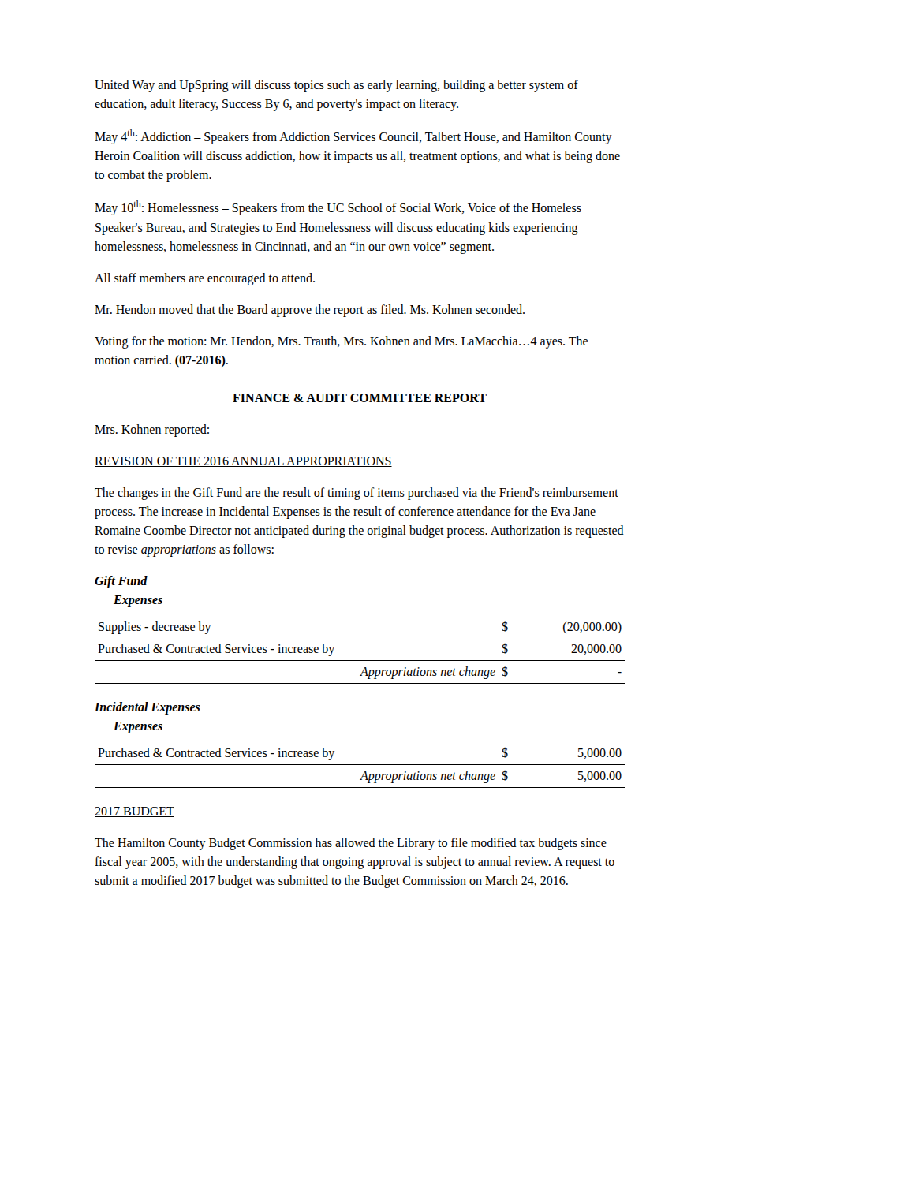United Way and UpSpring will discuss topics such as early learning, building a better system of education, adult literacy, Success By 6, and poverty's impact on literacy.
May 4th: Addiction – Speakers from Addiction Services Council, Talbert House, and Hamilton County Heroin Coalition will discuss addiction, how it impacts us all, treatment options, and what is being done to combat the problem.
May 10th: Homelessness – Speakers from the UC School of Social Work, Voice of the Homeless Speaker's Bureau, and Strategies to End Homelessness will discuss educating kids experiencing homelessness, homelessness in Cincinnati, and an “in our own voice” segment.
All staff members are encouraged to attend.
Mr. Hendon moved that the Board approve the report as filed. Ms. Kohnen seconded.
Voting for the motion: Mr. Hendon, Mrs. Trauth, Mrs. Kohnen and Mrs. LaMacchia…4 ayes. The motion carried. (07-2016).
FINANCE & AUDIT COMMITTEE REPORT
Mrs. Kohnen reported:
REVISION OF THE 2016 ANNUAL APPROPRIATIONS
The changes in the Gift Fund are the result of timing of items purchased via the Friend's reimbursement process. The increase in Incidental Expenses is the result of conference attendance for the Eva Jane Romaine Coombe Director not anticipated during the original budget process. Authorization is requested to revise appropriations as follows:
Gift Fund
Expenses
| Supplies - decrease by | $ | (20,000.00) |
| Purchased & Contracted Services - increase by | $ | 20,000.00 |
| Appropriations net change | $ | - |
Incidental Expenses
Expenses
| Purchased & Contracted Services - increase by | $ | 5,000.00 |
| Appropriations net change | $ | 5,000.00 |
2017 BUDGET
The Hamilton County Budget Commission has allowed the Library to file modified tax budgets since fiscal year 2005, with the understanding that ongoing approval is subject to annual review. A request to submit a modified 2017 budget was submitted to the Budget Commission on March 24, 2016.